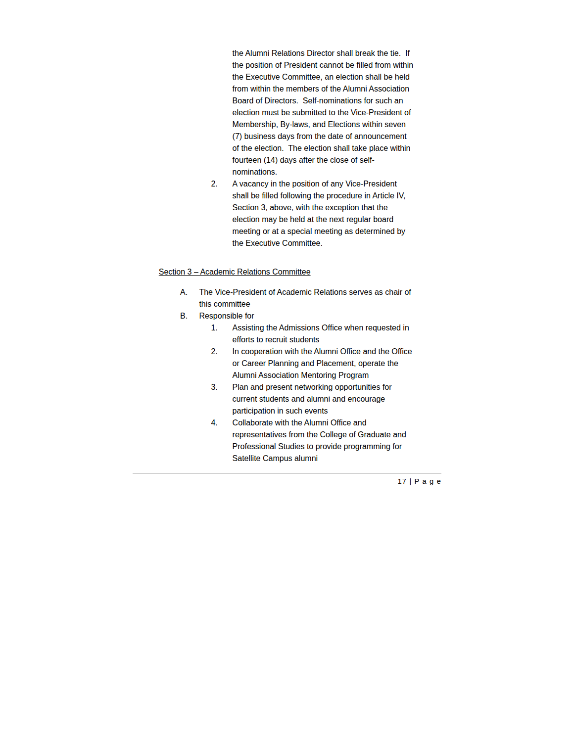the Alumni Relations Director shall break the tie. If the position of President cannot be filled from within the Executive Committee, an election shall be held from within the members of the Alumni Association Board of Directors. Self-nominations for such an election must be submitted to the Vice-President of Membership, By-laws, and Elections within seven (7) business days from the date of announcement of the election. The election shall take place within fourteen (14) days after the close of self-nominations.
2.
A vacancy in the position of any Vice-President shall be filled following the procedure in Article IV, Section 3, above, with the exception that the election may be held at the next regular board meeting or at a special meeting as determined by the Executive Committee.
Section 3 – Academic Relations Committee
A.
The Vice-President of Academic Relations serves as chair of this committee
B.
Responsible for
1.
Assisting the Admissions Office when requested in efforts to recruit students
2.
In cooperation with the Alumni Office and the Office or Career Planning and Placement, operate the Alumni Association Mentoring Program
3.
Plan and present networking opportunities for current students and alumni and encourage participation in such events
4.
Collaborate with the Alumni Office and representatives from the College of Graduate and Professional Studies to provide programming for Satellite Campus alumni
17 | P a g e